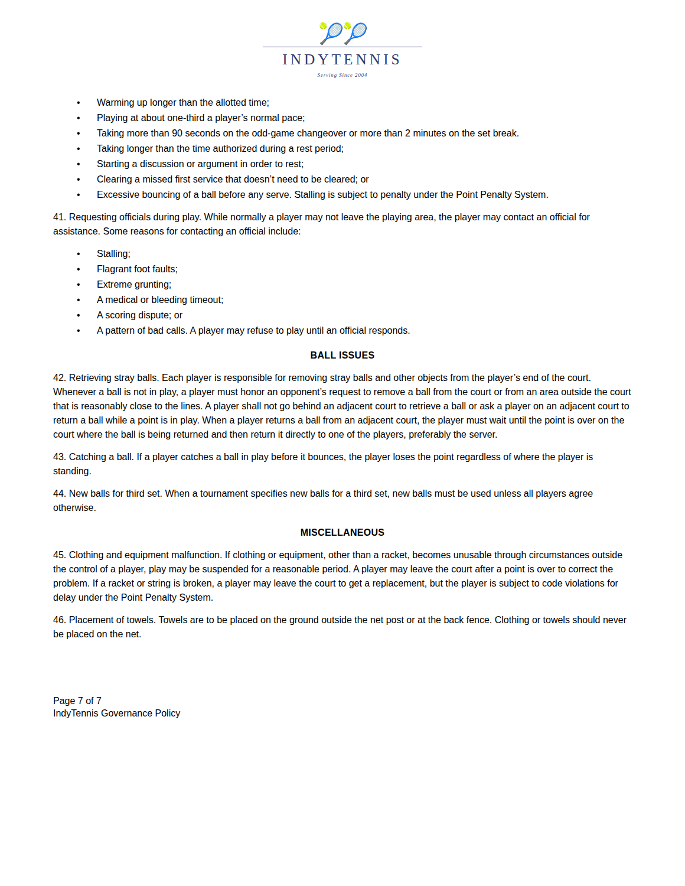🎾🎾
INDYTENNIS
Serving Since 2004
Warming up longer than the allotted time;
Playing at about one-third a player’s normal pace;
Taking more than 90 seconds on the odd-game changeover or more than 2 minutes on the set break.
Taking longer than the time authorized during a rest period;
Starting a discussion or argument in order to rest;
Clearing a missed first service that doesn’t need to be cleared; or
Excessive bouncing of a ball before any serve. Stalling is subject to penalty under the Point Penalty System.
41. Requesting officials during play. While normally a player may not leave the playing area, the player may contact an official for assistance. Some reasons for contacting an official include:
Stalling;
Flagrant foot faults;
Extreme grunting;
A medical or bleeding timeout;
A scoring dispute; or
A pattern of bad calls. A player may refuse to play until an official responds.
BALL ISSUES
42. Retrieving stray balls. Each player is responsible for removing stray balls and other objects from the player’s end of the court. Whenever a ball is not in play, a player must honor an opponent’s request to remove a ball from the court or from an area outside the court that is reasonably close to the lines. A player shall not go behind an adjacent court to retrieve a ball or ask a player on an adjacent court to return a ball while a point is in play. When a player returns a ball from an adjacent court, the player must wait until the point is over on the court where the ball is being returned and then return it directly to one of the players, preferably the server.
43. Catching a ball. If a player catches a ball in play before it bounces, the player loses the point regardless of where the player is standing.
44. New balls for third set. When a tournament specifies new balls for a third set, new balls must be used unless all players agree otherwise.
MISCELLANEOUS
45. Clothing and equipment malfunction. If clothing or equipment, other than a racket, becomes unusable through circumstances outside the control of a player, play may be suspended for a reasonable period. A player may leave the court after a point is over to correct the problem. If a racket or string is broken, a player may leave the court to get a replacement, but the player is subject to code violations for delay under the Point Penalty System.
46. Placement of towels. Towels are to be placed on the ground outside the net post or at the back fence. Clothing or towels should never be placed on the net.
Page 7 of 7
IndyTennis Governance Policy